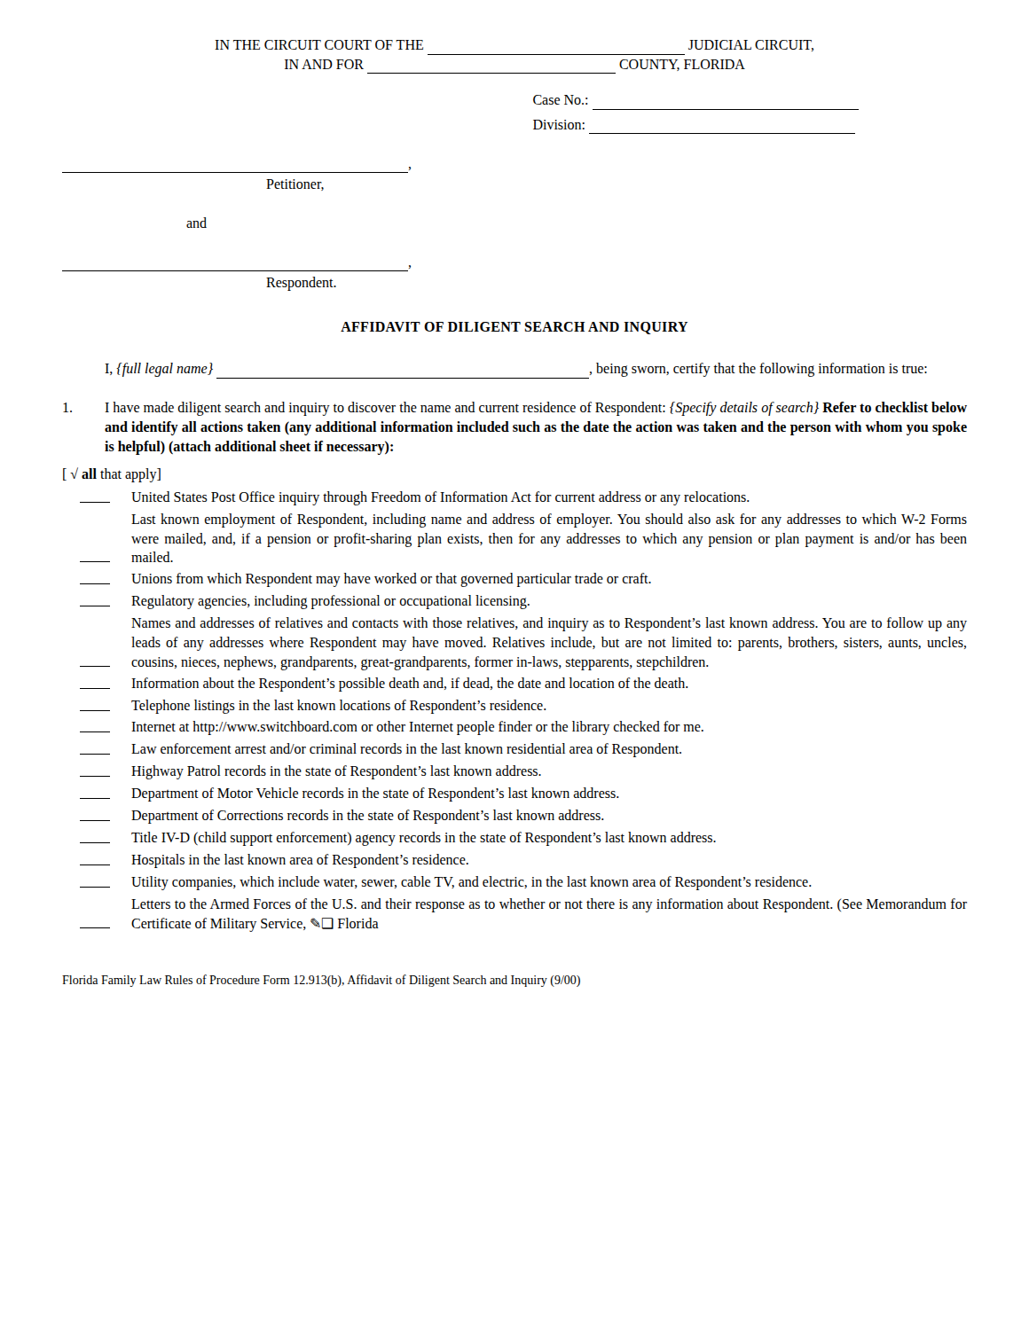IN THE CIRCUIT COURT OF THE JUDICIAL CIRCUIT,
IN AND FOR COUNTY, FLORIDA
Case No.:
Division:
,
Petitioner,
and
,
Respondent.
AFFIDAVIT OF DILIGENT SEARCH AND INQUIRY
I, {full legal name} , being sworn, certify that the following information is true:
1.
I have made diligent search and inquiry to discover the name and current residence of Respondent: {Specify details of search} Refer to checklist below and identify all actions taken (any additional information included such as the date the action was taken and the person with whom you spoke is helpful) (attach additional sheet if necessary):
[ √ all that apply]
United States Post Office inquiry through Freedom of Information Act for current address or any relocations.
Last known employment of Respondent, including name and address of employer. You should also ask for any addresses to which W-2 Forms were mailed, and, if a pension or profit-sharing plan exists, then for any addresses to which any pension or plan payment is and/or has been mailed.
Unions from which Respondent may have worked or that governed particular trade or craft.
Regulatory agencies, including professional or occupational licensing.
Names and addresses of relatives and contacts with those relatives, and inquiry as to Respondent’s last known address. You are to follow up any leads of any addresses where Respondent may have moved. Relatives include, but are not limited to: parents, brothers, sisters, aunts, uncles, cousins, nieces, nephews, grandparents, great-grandparents, former in-laws, stepparents, stepchildren.
Information about the Respondent’s possible death and, if dead, the date and location of the death.
Telephone listings in the last known locations of Respondent’s residence.
Internet at http://www.switchboard.com or other Internet people finder or the library checked for me.
Law enforcement arrest and/or criminal records in the last known residential area of Respondent.
Highway Patrol records in the state of Respondent’s last known address.
Department of Motor Vehicle records in the state of Respondent’s last known address.
Department of Corrections records in the state of Respondent’s last known address.
Title IV-D (child support enforcement) agency records in the state of Respondent’s last known address.
Hospitals in the last known area of Respondent’s residence.
Utility companies, which include water, sewer, cable TV, and electric, in the last known area of Respondent’s residence.
Letters to the Armed Forces of the U.S. and their response as to whether or not there is any information about Respondent. (See Memorandum for Certificate of Military Service, ✎❑ Florida
Florida Family Law Rules of Procedure Form 12.913(b), Affidavit of Diligent Search and Inquiry (9/00)